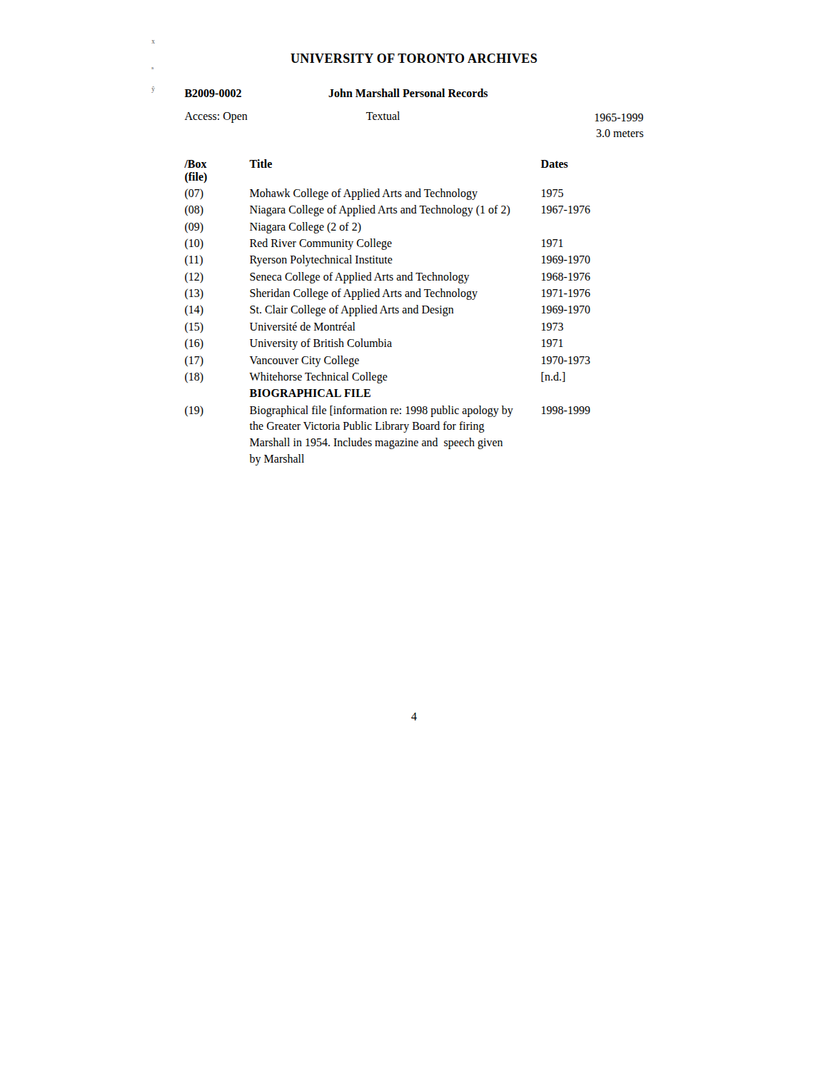x ⁿ ŷ
UNIVERSITY OF TORONTO ARCHIVES
B2009-0002
John Marshall Personal Records
Access: Open
Textual
1965-1999
3.0 meters
| /Box (file) | Title | Dates |
| --- | --- | --- |
| (07) | Mohawk College of Applied Arts and Technology | 1975 |
| (08) | Niagara College of Applied Arts and Technology (1 of 2) | 1967-1976 |
| (09) | Niagara College (2 of 2) | |
| (10) | Red River Community College | 1971 |
| (11) | Ryerson Polytechnical Institute | 1969-1970 |
| (12) | Seneca College of Applied Arts and Technology | 1968-1976 |
| (13) | Sheridan College of Applied Arts and Technology | 1971-1976 |
| (14) | St. Clair College of Applied Arts and Design | 1969-1970 |
| (15) | Université de Montréal | 1973 |
| (16) | University of British Columbia | 1971 |
| (17) | Vancouver City College | 1970-1973 |
| (18) | Whitehorse Technical College | [n.d.] |
| | BIOGRAPHICAL FILE | |
| (19) | Biographical file [information re: 1998 public apology by the Greater Victoria Public Library Board for firing Marshall in 1954. Includes magazine and speech given by Marshall | 1998-1999 |
4